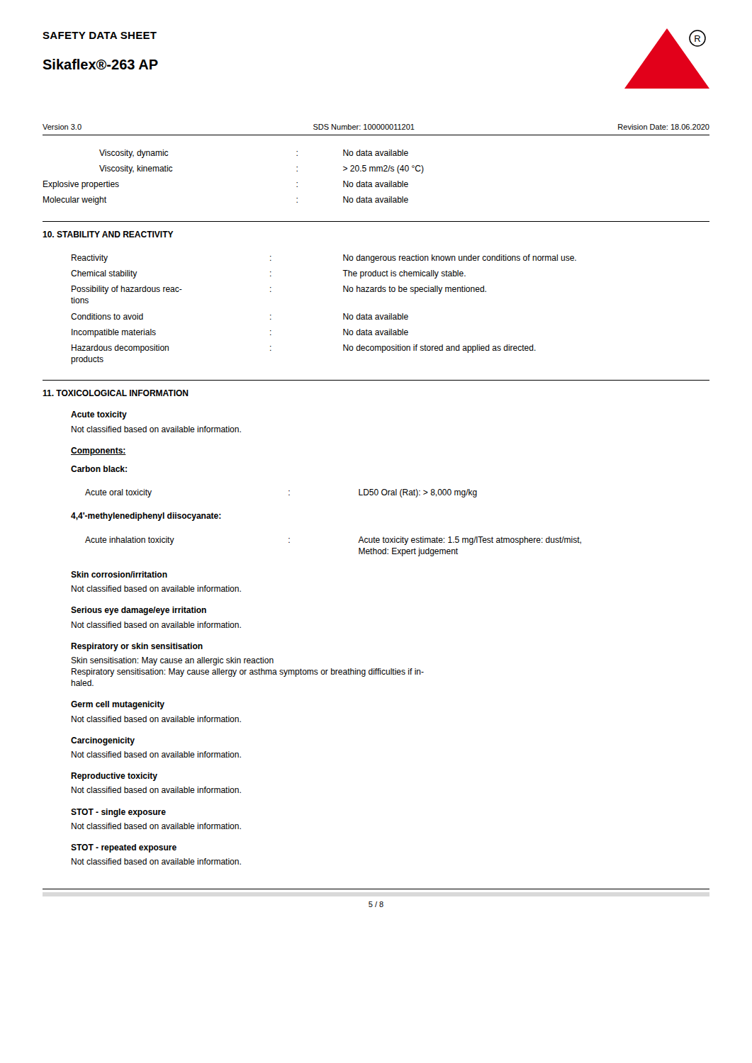SAFETY DATA SHEET
Sikaflex®-263 AP
R
Version 3.0 SDS Number: 100000011201 Revision Date: 18.06.2020
| Viscosity, dynamic | : | No data available |
| Viscosity, kinematic | : | > 20.5 mm2/s (40 °C) |
| Explosive properties | : | No data available |
| Molecular weight | : | No data available |
10. STABILITY AND REACTIVITY
| Reactivity | : | No dangerous reaction known under conditions of normal use. |
| Chemical stability | : | The product is chemically stable. |
| Possibility of hazardous reac- tions | : | No hazards to be specially mentioned. |
| Conditions to avoid | : | No data available |
| Incompatible materials | : | No data available |
| Hazardous decomposition products | : | No decomposition if stored and applied as directed. |
11. TOXICOLOGICAL INFORMATION
Acute toxicity
Not classified based on available information.
Components:
Carbon black:
| Acute oral toxicity | : | LD50 Oral (Rat): > 8,000 mg/kg |
4,4'-methylenediphenyl diisocyanate:
| Acute inhalation toxicity | : | Acute toxicity estimate: 1.5 mg/lTest atmosphere: dust/mist, Method: Expert judgement |
Skin corrosion/irritation
Not classified based on available information.
Serious eye damage/eye irritation
Not classified based on available information.
Respiratory or skin sensitisation
Skin sensitisation: May cause an allergic skin reaction
Respiratory sensitisation: May cause allergy or asthma symptoms or breathing difficulties if in-
haled.
Germ cell mutagenicity
Not classified based on available information.
Carcinogenicity
Not classified based on available information.
Reproductive toxicity
Not classified based on available information.
STOT - single exposure
Not classified based on available information.
STOT - repeated exposure
Not classified based on available information.
5 / 8